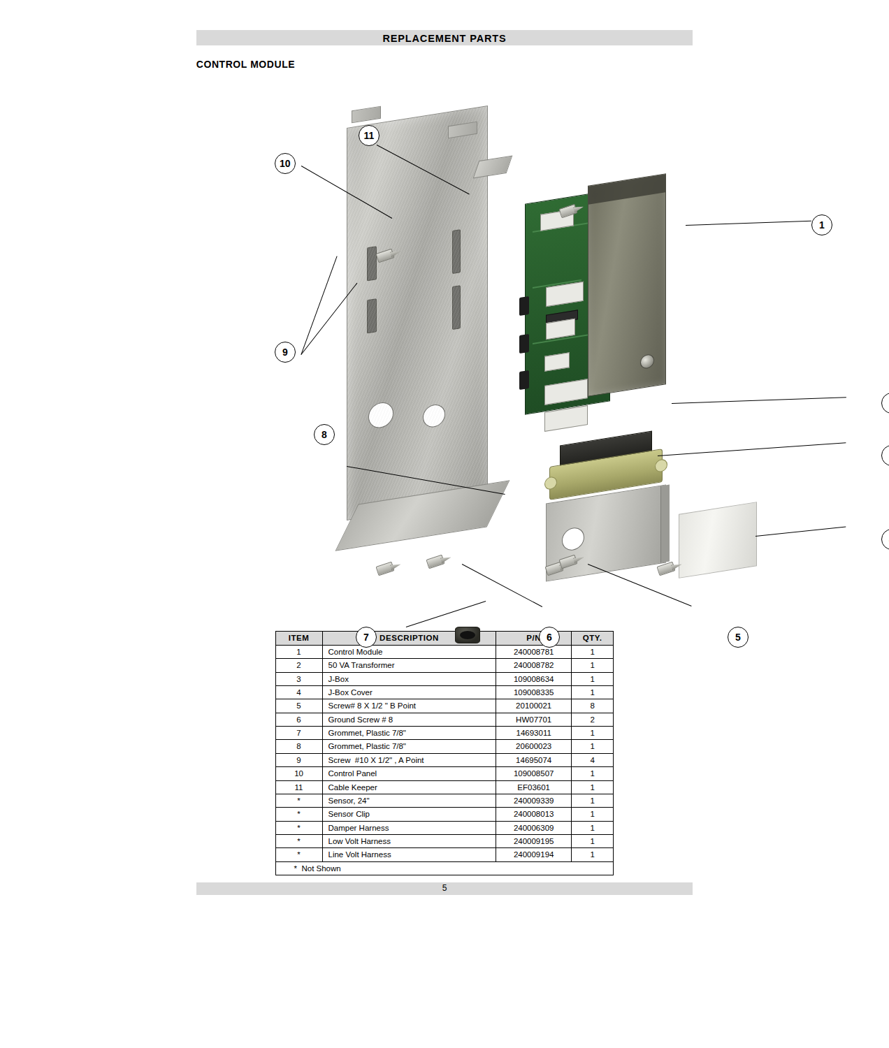REPLACEMENT PARTS
CONTROL MODULE
11
10
9
8
1
2
3
4
5
6
7
| ITEM | DESCRIPTION | P/N | QTY. |
| --- | --- | --- | --- |
| 1 | Control Module | 240008781 | 1 |
| 2 | 50 VA Transformer | 240008782 | 1 |
| 3 | J-Box | 109008634 | 1 |
| 4 | J-Box Cover | 109008335 | 1 |
| 5 | Screw# 8 X 1/2 " B Point | 20100021 | 8 |
| 6 | Ground Screw # 8 | HW07701 | 2 |
| 7 | Grommet, Plastic 7/8" | 14693011 | 1 |
| 8 | Grommet, Plastic 7/8" | 20600023 | 1 |
| 9 | Screw #10 X 1/2" , A Point | 14695074 | 4 |
| 10 | Control Panel | 109008507 | 1 |
| 11 | Cable Keeper | EF03601 | 1 |
| * | Sensor, 24" | 240009339 | 1 |
| * | Sensor Clip | 240008013 | 1 |
| * | Damper Harness | 240006309 | 1 |
| * | Low Volt Harness | 240009195 | 1 |
| * | Line Volt Harness | 240009194 | 1 |
| * Not Shown |
5